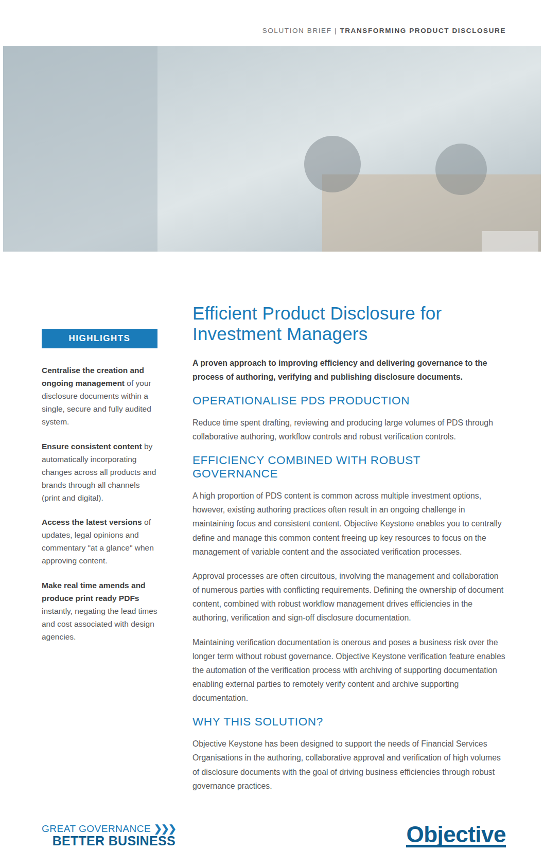SOLUTION BRIEF | TRANSFORMING PRODUCT DISCLOSURE
HIGHLIGHTS
Centralise the creation and ongoing management of your disclosure documents within a single, secure and fully audited system.
Ensure consistent content by automatically incorporating changes across all products and brands through all channels (print and digital).
Access the latest versions of updates, legal opinions and commentary "at a glance" when approving content.
Make real time amends and produce print ready PDFs instantly, negating the lead times and cost associated with design agencies.
Efficient Product Disclosure for Investment Managers
A proven approach to improving efficiency and delivering governance to the process of authoring, verifying and publishing disclosure documents.
Operationalise PDS Production
Reduce time spent drafting, reviewing and producing large volumes of PDS through collaborative authoring, workflow controls and robust verification controls.
Efficiency Combined with Robust Governance
A high proportion of PDS content is common across multiple investment options, however, existing authoring practices often result in an ongoing challenge in maintaining focus and consistent content. Objective Keystone enables you to centrally define and manage this common content freeing up key resources to focus on the management of variable content and the associated verification processes.
Approval processes are often circuitous, involving the management and collaboration of numerous parties with conflicting requirements. Defining the ownership of document content, combined with robust workflow management drives efficiencies in the authoring, verification and sign-off disclosure documentation.
Maintaining verification documentation is onerous and poses a business risk over the longer term without robust governance. Objective Keystone verification feature enables the automation of the verification process with archiving of supporting documentation enabling external parties to remotely verify content and archive supporting documentation.
Why This Solution?
Objective Keystone has been designed to support the needs of Financial Services Organisations in the authoring, collaborative approval and verification of high volumes of disclosure documents with the goal of driving business efficiencies through robust governance practices.
GREAT GOVERNANCE ❯❯❯
BETTER BUSINESS
Objective